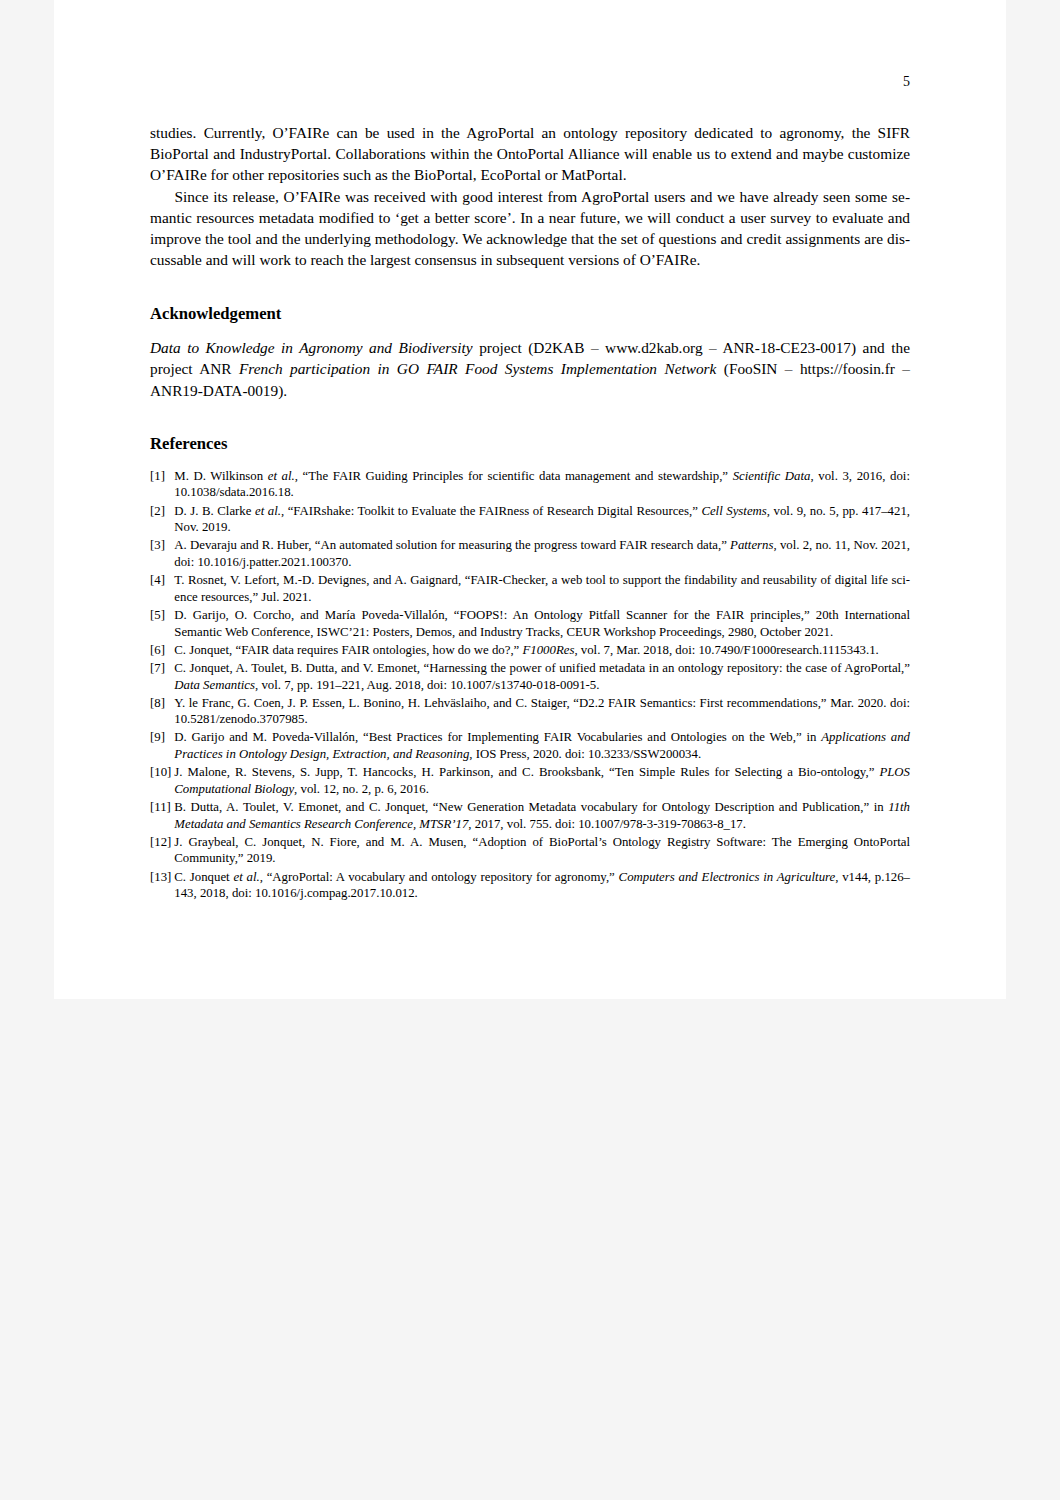5
studies. Currently, O’FAIRe can be used in the AgroPortal an ontology repository dedicated to agronomy, the SIFR BioPortal and IndustryPortal. Collaborations within the OntoPortal Alliance will enable us to extend and maybe customize O’FAIRe for other repositories such as the BioPortal, EcoPortal or MatPortal.
Since its release, O’FAIRe was received with good interest from AgroPortal users and we have already seen some semantic resources metadata modified to ‘get a better score’. In a near future, we will conduct a user survey to evaluate and improve the tool and the underlying methodology. We acknowledge that the set of questions and credit assignments are discussable and will work to reach the largest consensus in subsequent versions of O’FAIRe.
Acknowledgement
Data to Knowledge in Agronomy and Biodiversity project (D2KAB – www.d2kab.org – ANR-18-CE23-0017) and the project ANR French participation in GO FAIR Food Systems Implementation Network (FooSIN – https://foosin.fr – ANR19-DATA-0019).
References
[1] M. D. Wilkinson et al., “The FAIR Guiding Principles for scientific data management and stewardship,” Scientific Data, vol. 3, 2016, doi: 10.1038/sdata.2016.18.
[2] D. J. B. Clarke et al., “FAIRshake: Toolkit to Evaluate the FAIRness of Research Digital Resources,” Cell Systems, vol. 9, no. 5, pp. 417–421, Nov. 2019.
[3] A. Devaraju and R. Huber, “An automated solution for measuring the progress toward FAIR research data,” Patterns, vol. 2, no. 11, Nov. 2021, doi: 10.1016/j.patter.2021.100370.
[4] T. Rosnet, V. Lefort, M.-D. Devignes, and A. Gaignard, “FAIR-Checker, a web tool to support the findability and reusability of digital life science resources,” Jul. 2021.
[5] D. Garijo, O. Corcho, and María Poveda-Villalón, “FOOPS!: An Ontology Pitfall Scanner for the FAIR principles,” 20th International Semantic Web Conference, ISWC’21: Posters, Demos, and Industry Tracks, CEUR Workshop Proceedings, 2980, October 2021.
[6] C. Jonquet, “FAIR data requires FAIR ontologies, how do we do?,” F1000Res, vol. 7, Mar. 2018, doi: 10.7490/F1000research.1115343.1.
[7] C. Jonquet, A. Toulet, B. Dutta, and V. Emonet, “Harnessing the power of unified metadata in an ontology repository: the case of AgroPortal,” Data Semantics, vol. 7, pp. 191–221, Aug. 2018, doi: 10.1007/s13740-018-0091-5.
[8] Y. le Franc, G. Coen, J. P. Essen, L. Bonino, H. Lehväslaiho, and C. Staiger, “D2.2 FAIR Semantics: First recommendations,” Mar. 2020. doi: 10.5281/zenodo.3707985.
[9] D. Garijo and M. Poveda-Villalón, “Best Practices for Implementing FAIR Vocabularies and Ontologies on the Web,” in Applications and Practices in Ontology Design, Extraction, and Reasoning, IOS Press, 2020. doi: 10.3233/SSW200034.
[10] J. Malone, R. Stevens, S. Jupp, T. Hancocks, H. Parkinson, and C. Brooksbank, “Ten Simple Rules for Selecting a Bio-ontology,” PLOS Computational Biology, vol. 12, no. 2, p. 6, 2016.
[11] B. Dutta, A. Toulet, V. Emonet, and C. Jonquet, “New Generation Metadata vocabulary for Ontology Description and Publication,” in 11th Metadata and Semantics Research Conference, MTSR’17, 2017, vol. 755. doi: 10.1007/978-3-319-70863-8_17.
[12] J. Graybeal, C. Jonquet, N. Fiore, and M. A. Musen, “Adoption of BioPortal’s Ontology Registry Software: The Emerging OntoPortal Community,” 2019.
[13] C. Jonquet et al., “AgroPortal: A vocabulary and ontology repository for agronomy,” Computers and Electronics in Agriculture, v144, p.126–143, 2018, doi: 10.1016/j.compag.2017.10.012.